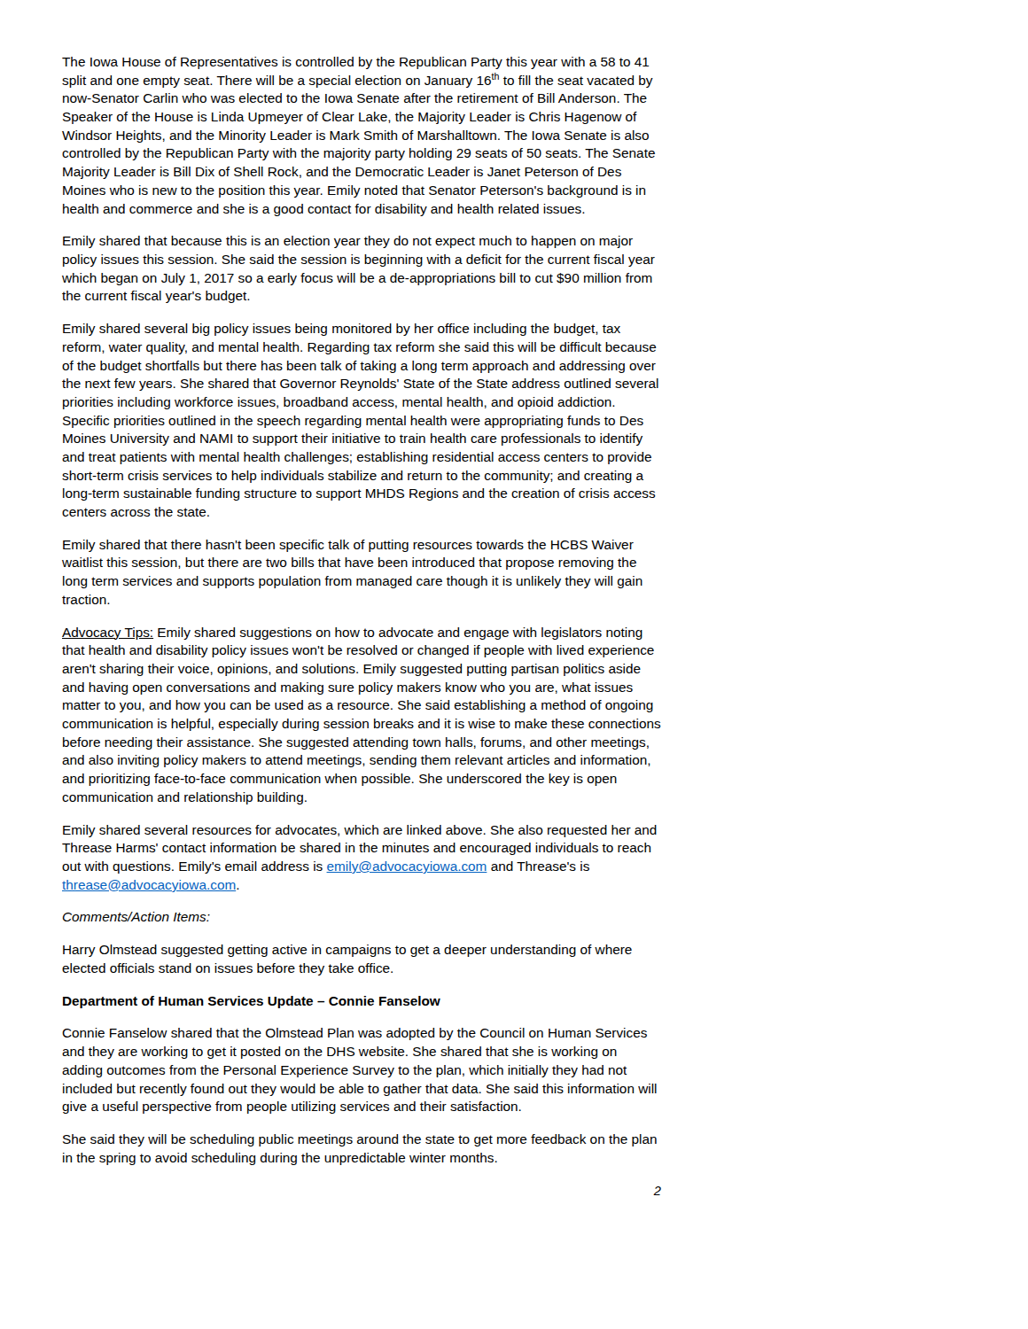The Iowa House of Representatives is controlled by the Republican Party this year with a 58 to 41 split and one empty seat. There will be a special election on January 16th to fill the seat vacated by now-Senator Carlin who was elected to the Iowa Senate after the retirement of Bill Anderson. The Speaker of the House is Linda Upmeyer of Clear Lake, the Majority Leader is Chris Hagenow of Windsor Heights, and the Minority Leader is Mark Smith of Marshalltown. The Iowa Senate is also controlled by the Republican Party with the majority party holding 29 seats of 50 seats. The Senate Majority Leader is Bill Dix of Shell Rock, and the Democratic Leader is Janet Peterson of Des Moines who is new to the position this year. Emily noted that Senator Peterson's background is in health and commerce and she is a good contact for disability and health related issues.
Emily shared that because this is an election year they do not expect much to happen on major policy issues this session. She said the session is beginning with a deficit for the current fiscal year which began on July 1, 2017 so a early focus will be a de-appropriations bill to cut $90 million from the current fiscal year's budget.
Emily shared several big policy issues being monitored by her office including the budget, tax reform, water quality, and mental health. Regarding tax reform she said this will be difficult because of the budget shortfalls but there has been talk of taking a long term approach and addressing over the next few years. She shared that Governor Reynolds' State of the State address outlined several priorities including workforce issues, broadband access, mental health, and opioid addiction. Specific priorities outlined in the speech regarding mental health were appropriating funds to Des Moines University and NAMI to support their initiative to train health care professionals to identify and treat patients with mental health challenges; establishing residential access centers to provide short-term crisis services to help individuals stabilize and return to the community; and creating a long-term sustainable funding structure to support MHDS Regions and the creation of crisis access centers across the state.
Emily shared that there hasn't been specific talk of putting resources towards the HCBS Waiver waitlist this session, but there are two bills that have been introduced that propose removing the long term services and supports population from managed care though it is unlikely they will gain traction.
Advocacy Tips: Emily shared suggestions on how to advocate and engage with legislators noting that health and disability policy issues won't be resolved or changed if people with lived experience aren't sharing their voice, opinions, and solutions. Emily suggested putting partisan politics aside and having open conversations and making sure policy makers know who you are, what issues matter to you, and how you can be used as a resource. She said establishing a method of ongoing communication is helpful, especially during session breaks and it is wise to make these connections before needing their assistance. She suggested attending town halls, forums, and other meetings, and also inviting policy makers to attend meetings, sending them relevant articles and information, and prioritizing face-to-face communication when possible. She underscored the key is open communication and relationship building.
Emily shared several resources for advocates, which are linked above. She also requested her and Threase Harms' contact information be shared in the minutes and encouraged individuals to reach out with questions. Emily's email address is emily@advocacyiowa.com and Threase's is threase@advocacyiowa.com.
Comments/Action Items:
Harry Olmstead suggested getting active in campaigns to get a deeper understanding of where elected officials stand on issues before they take office.
Department of Human Services Update – Connie Fanselow
Connie Fanselow shared that the Olmstead Plan was adopted by the Council on Human Services and they are working to get it posted on the DHS website. She shared that she is working on adding outcomes from the Personal Experience Survey to the plan, which initially they had not included but recently found out they would be able to gather that data. She said this information will give a useful perspective from people utilizing services and their satisfaction.
She said they will be scheduling public meetings around the state to get more feedback on the plan in the spring to avoid scheduling during the unpredictable winter months.
2